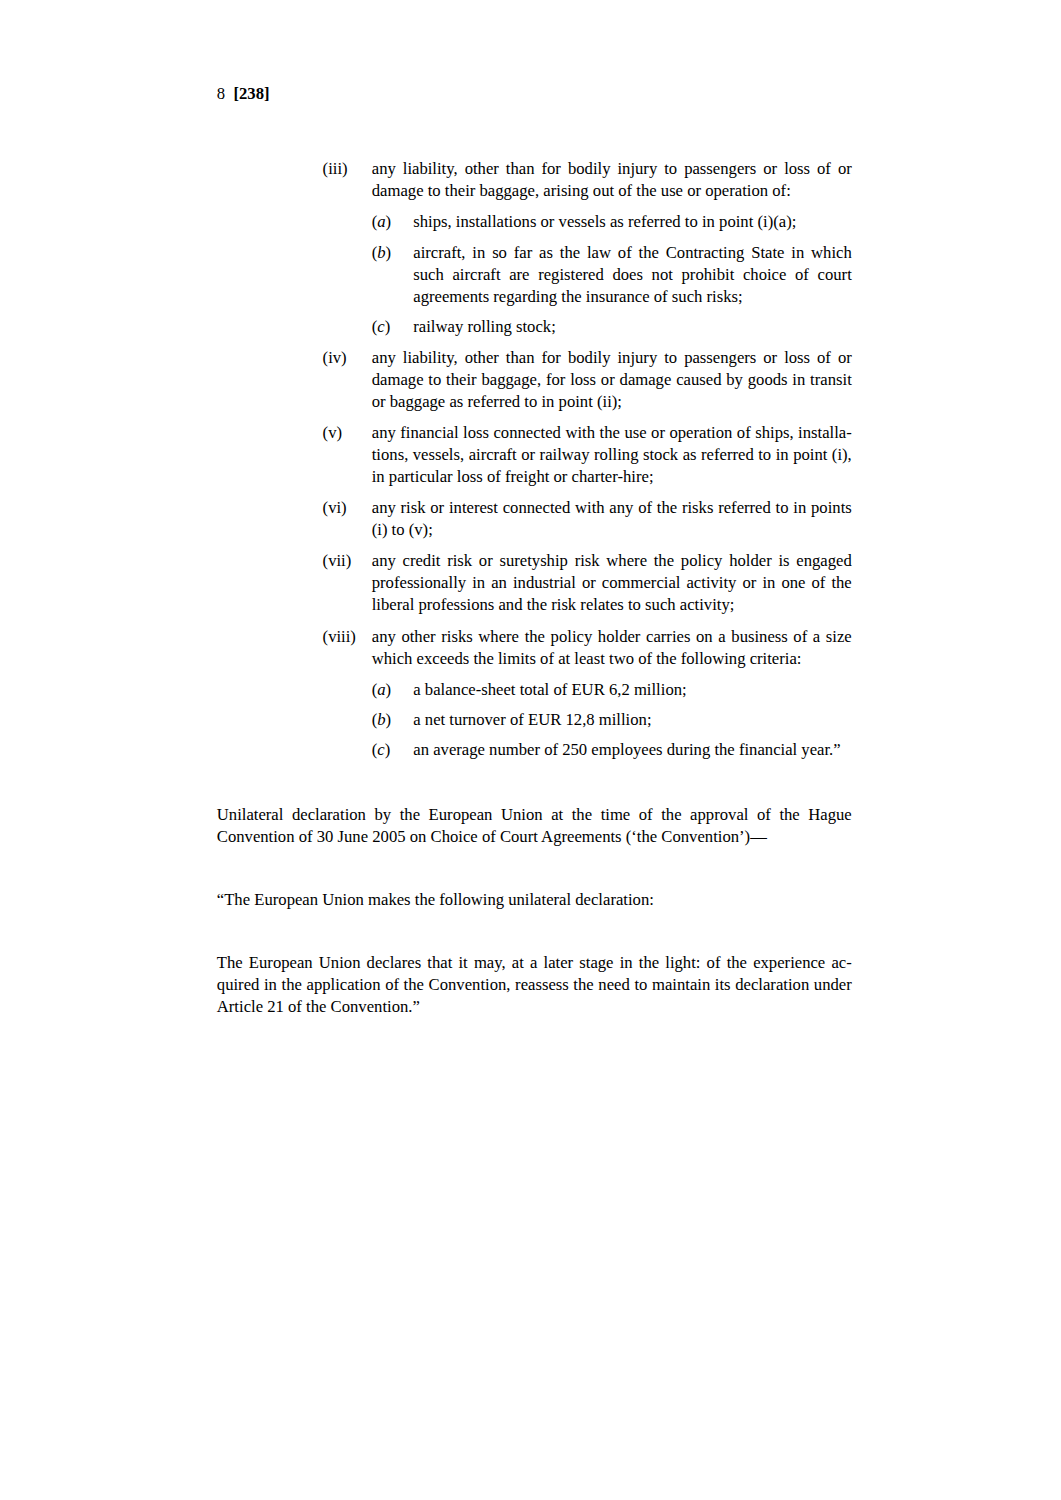8[238]
(iii)
any liability, other than for bodily injury to passengers or loss of or damage to their baggage, arising out of the use or operation of:
(a)
ships, installations or vessels as referred to in point (i)(a);
(b)
aircraft, in so far as the law of the Contracting State in which such aircraft are registered does not prohibit choice of court agreements regarding the insurance of such risks;
(c)
railway rolling stock;
(iv)
any liability, other than for bodily injury to passengers or loss of or damage to their baggage, for loss or damage caused by goods in transit or baggage as referred to in point (ii);
(v)
any financial loss connected with the use or operation of ships, installations, vessels, aircraft or railway rolling stock as referred to in point (i), in particular loss of freight or charter-hire;
(vi)
any risk or interest connected with any of the risks referred to in points (i) to (v);
(vii)
any credit risk or suretyship risk where the policy holder is engaged professionally in an industrial or commercial activity or in one of the liberal professions and the risk relates to such activity;
(viii)
any other risks where the policy holder carries on a business of a size which exceeds the limits of at least two of the following criteria:
(a)
a balance-sheet total of EUR 6,2 million;
(b)
a net turnover of EUR 12,8 million;
(c)
an average number of 250 employees during the financial year.”
Unilateral declaration by the European Union at the time of the approval of the Hague Convention of 30 June 2005 on Choice of Court Agreements (‘the Convention’)—
“The European Union makes the following unilateral declaration:
The European Union declares that it may, at a later stage in the light: of the experience acquired in the application of the Convention, reassess the need to maintain its declaration under Article 21 of the Convention.”